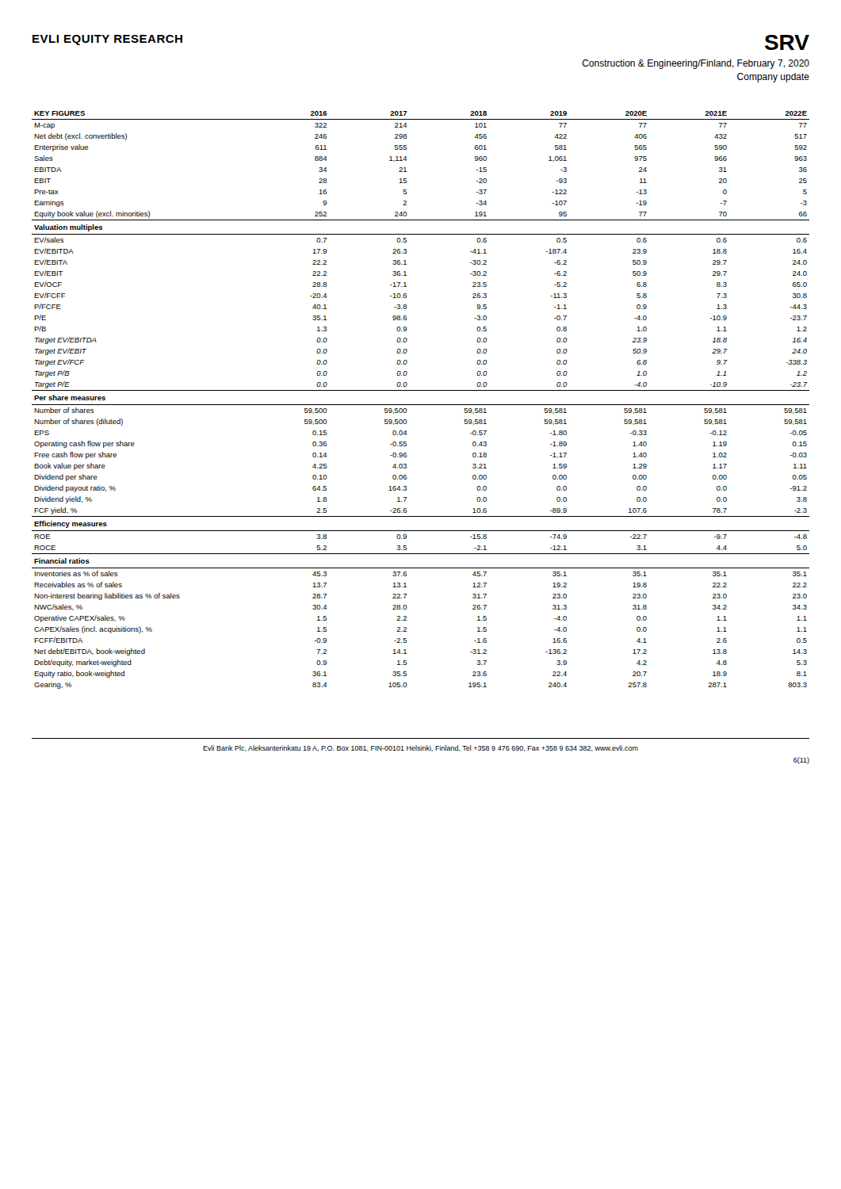EVLI EQUITY RESEARCH
SRV
Construction & Engineering/Finland, February 7, 2020
Company update
| KEY FIGURES | 2016 | 2017 | 2018 | 2019 | 2020E | 2021E | 2022E |
| --- | --- | --- | --- | --- | --- | --- | --- |
| M-cap | 322 | 214 | 101 | 77 | 77 | 77 | 77 |
| Net debt (excl. convertibles) | 246 | 298 | 456 | 422 | 406 | 432 | 517 |
| Enterprise value | 611 | 555 | 601 | 581 | 565 | 590 | 592 |
| Sales | 884 | 1,114 | 960 | 1,061 | 975 | 966 | 963 |
| EBITDA | 34 | 21 | -15 | -3 | 24 | 31 | 36 |
| EBIT | 28 | 15 | -20 | -93 | 11 | 20 | 25 |
| Pre-tax | 16 | 5 | -37 | -122 | -13 | 0 | 5 |
| Earnings | 9 | 2 | -34 | -107 | -19 | -7 | -3 |
| Equity book value (excl. minorities) | 252 | 240 | 191 | 95 | 77 | 70 | 66 |
| Valuation multiples | | | | | | | |
| EV/sales | 0.7 | 0.5 | 0.6 | 0.5 | 0.6 | 0.6 | 0.6 |
| EV/EBITDA | 17.9 | 26.3 | -41.1 | -187.4 | 23.9 | 18.8 | 16.4 |
| EV/EBITA | 22.2 | 36.1 | -30.2 | -6.2 | 50.9 | 29.7 | 24.0 |
| EV/EBIT | 22.2 | 36.1 | -30.2 | -6.2 | 50.9 | 29.7 | 24.0 |
| EV/OCF | 28.8 | -17.1 | 23.5 | -5.2 | 6.8 | 8.3 | 65.0 |
| EV/FCFF | -20.4 | -10.6 | 26.3 | -11.3 | 5.8 | 7.3 | 30.8 |
| P/FCFE | 40.1 | -3.8 | 9.5 | -1.1 | 0.9 | 1.3 | -44.3 |
| P/E | 35.1 | 98.6 | -3.0 | -0.7 | -4.0 | -10.9 | -23.7 |
| P/B | 1.3 | 0.9 | 0.5 | 0.8 | 1.0 | 1.1 | 1.2 |
| Target EV/EBITDA | 0.0 | 0.0 | 0.0 | 0.0 | 23.9 | 18.8 | 16.4 |
| Target EV/EBIT | 0.0 | 0.0 | 0.0 | 0.0 | 50.9 | 29.7 | 24.0 |
| Target EV/FCF | 0.0 | 0.0 | 0.0 | 0.0 | 6.8 | 9.7 | -338.3 |
| Target P/B | 0.0 | 0.0 | 0.0 | 0.0 | 1.0 | 1.1 | 1.2 |
| Target P/E | 0.0 | 0.0 | 0.0 | 0.0 | -4.0 | -10.9 | -23.7 |
| Per share measures | | | | | | | |
| Number of shares | 59,500 | 59,500 | 59,581 | 59,581 | 59,581 | 59,581 | 59,581 |
| Number of shares (diluted) | 59,500 | 59,500 | 59,581 | 59,581 | 59,581 | 59,581 | 59,581 |
| EPS | 0.15 | 0.04 | -0.57 | -1.80 | -0.33 | -0.12 | -0.05 |
| Operating cash flow per share | 0.36 | -0.55 | 0.43 | -1.89 | 1.40 | 1.19 | 0.15 |
| Free cash flow per share | 0.14 | -0.96 | 0.18 | -1.17 | 1.40 | 1.02 | -0.03 |
| Book value per share | 4.25 | 4.03 | 3.21 | 1.59 | 1.29 | 1.17 | 1.11 |
| Dividend per share | 0.10 | 0.06 | 0.00 | 0.00 | 0.00 | 0.00 | 0.05 |
| Dividend payout ratio, % | 64.5 | 164.3 | 0.0 | 0.0 | 0.0 | 0.0 | -91.2 |
| Dividend yield, % | 1.8 | 1.7 | 0.0 | 0.0 | 0.0 | 0.0 | 3.8 |
| FCF yield, % | 2.5 | -26.6 | 10.6 | -89.9 | 107.6 | 78.7 | -2.3 |
| Efficiency measures | | | | | | | |
| ROE | 3.8 | 0.9 | -15.8 | -74.9 | -22.7 | -9.7 | -4.8 |
| ROCE | 5.2 | 3.5 | -2.1 | -12.1 | 3.1 | 4.4 | 5.0 |
| Financial ratios | | | | | | | |
| Inventories as % of sales | 45.3 | 37.6 | 45.7 | 35.1 | 35.1 | 35.1 | 35.1 |
| Receivables as % of sales | 13.7 | 13.1 | 12.7 | 19.2 | 19.8 | 22.2 | 22.2 |
| Non-interest bearing liabilities as % of sales | 28.7 | 22.7 | 31.7 | 23.0 | 23.0 | 23.0 | 23.0 |
| NWC/sales, % | 30.4 | 28.0 | 26.7 | 31.3 | 31.8 | 34.2 | 34.3 |
| Operative CAPEX/sales, % | 1.5 | 2.2 | 1.5 | -4.0 | 0.0 | 1.1 | 1.1 |
| CAPEX/sales (incl. acquisitions), % | 1.5 | 2.2 | 1.5 | -4.0 | 0.0 | 1.1 | 1.1 |
| FCFF/EBITDA | -0.9 | -2.5 | -1.6 | 16.6 | 4.1 | 2.6 | 0.5 |
| Net debt/EBITDA, book-weighted | 7.2 | 14.1 | -31.2 | -136.2 | 17.2 | 13.8 | 14.3 |
| Debt/equity, market-weighted | 0.9 | 1.5 | 3.7 | 3.9 | 4.2 | 4.8 | 5.3 |
| Equity ratio, book-weighted | 36.1 | 35.5 | 23.6 | 22.4 | 20.7 | 18.9 | 8.1 |
| Gearing, % | 83.4 | 105.0 | 195.1 | 240.4 | 257.8 | 287.1 | 803.3 |
Evli Bank Plc, Aleksanterinkatu 19 A, P.O. Box 1081, FIN-00101 Helsinki, Finland, Tel +358 9 476 690, Fax +358 9 634 382, www.evli.com
6(11)